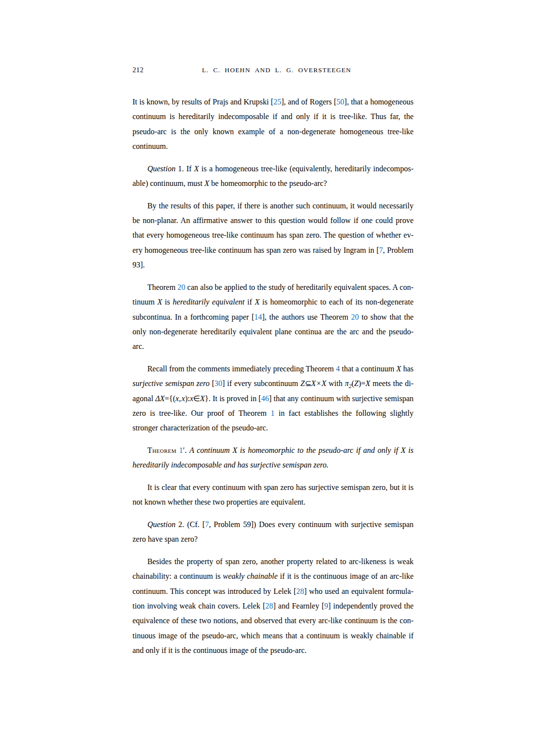212 L. C. Hoehn and L. G. Oversteegen
It is known, by results of Prajs and Krupski [25], and of Rogers [50], that a homogeneous continuum is hereditarily indecomposable if and only if it is tree-like. Thus far, the pseudo-arc is the only known example of a non-degenerate homogeneous tree-like continuum.
Question 1. If X is a homogeneous tree-like (equivalently, hereditarily indecomposable) continuum, must X be homeomorphic to the pseudo-arc?
By the results of this paper, if there is another such continuum, it would necessarily be non-planar. An affirmative answer to this question would follow if one could prove that every homogeneous tree-like continuum has span zero. The question of whether every homogeneous tree-like continuum has span zero was raised by Ingram in [7, Problem 93].
Theorem 20 can also be applied to the study of hereditarily equivalent spaces. A continuum X is hereditarily equivalent if X is homeomorphic to each of its non-degenerate subcontinua. In a forthcoming paper [14], the authors use Theorem 20 to show that the only non-degenerate hereditarily equivalent plane continua are the arc and the pseudo-arc.
Recall from the comments immediately preceding Theorem 4 that a continuum X has surjective semispan zero [30] if every subcontinuum Z⊆X × X with π2(Z)=X meets the diagonal ΔX={(x, x):x∈X}. It is proved in [46] that any continuum with surjective semispan zero is tree-like. Our proof of Theorem 1 in fact establishes the following slightly stronger characterization of the pseudo-arc.
Theorem 1′. A continuum X is homeomorphic to the pseudo-arc if and only if X is hereditarily indecomposable and has surjective semispan zero.
It is clear that every continuum with span zero has surjective semispan zero, but it is not known whether these two properties are equivalent.
Question 2. (Cf. [7, Problem 59]) Does every continuum with surjective semispan zero have span zero?
Besides the property of span zero, another property related to arc-likeness is weak chainability: a continuum is weakly chainable if it is the continuous image of an arc-like continuum. This concept was introduced by Lelek [28] who used an equivalent formulation involving weak chain covers. Lelek [28] and Fearnley [9] independently proved the equivalence of these two notions, and observed that every arc-like continuum is the continuous image of the pseudo-arc, which means that a continuum is weakly chainable if and only if it is the continuous image of the pseudo-arc.